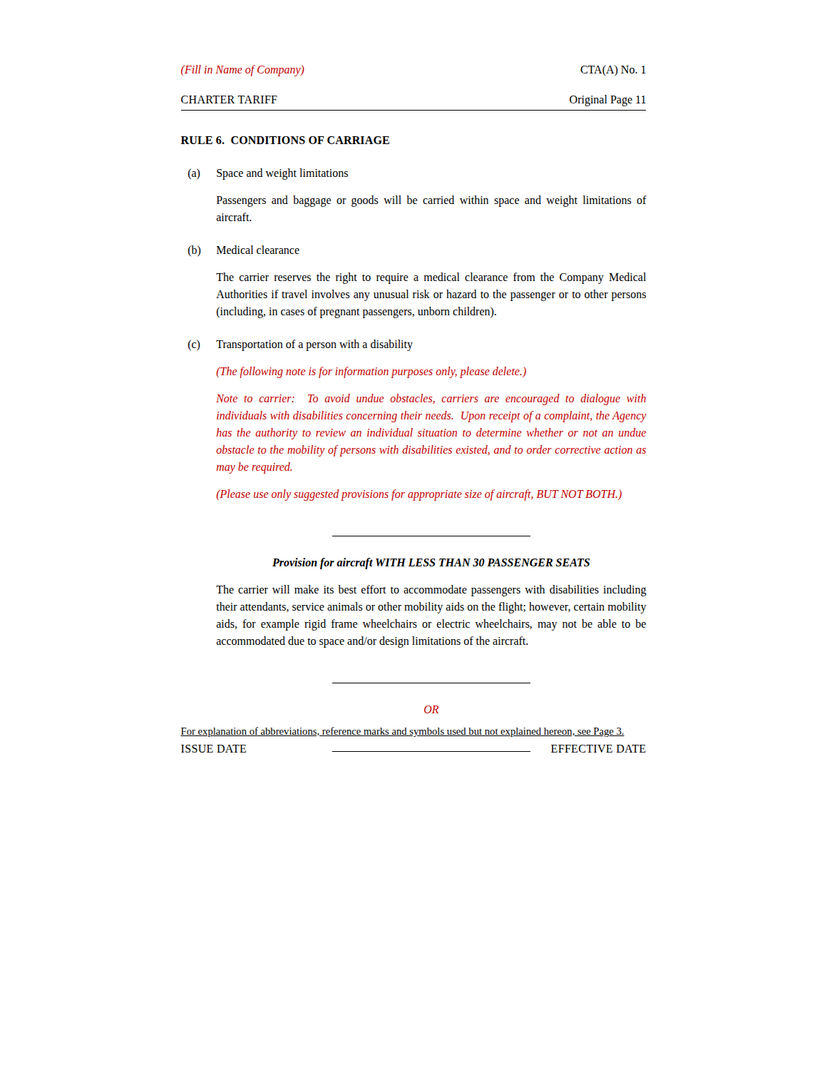(Fill in Name of Company)
CTA(A) No. 1
CHARTER TARIFF
Original Page 11
RULE 6. CONDITIONS OF CARRIAGE
(a) Space and weight limitations
Passengers and baggage or goods will be carried within space and weight limitations of aircraft.
(b) Medical clearance
The carrier reserves the right to require a medical clearance from the Company Medical Authorities if travel involves any unusual risk or hazard to the passenger or to other persons (including, in cases of pregnant passengers, unborn children).
(c) Transportation of a person with a disability
(The following note is for information purposes only, please delete.)
Note to carrier: To avoid undue obstacles, carriers are encouraged to dialogue with individuals with disabilities concerning their needs. Upon receipt of a complaint, the Agency has the authority to review an individual situation to determine whether or not an undue obstacle to the mobility of persons with disabilities existed, and to order corrective action as may be required.
(Please use only suggested provisions for appropriate size of aircraft, BUT NOT BOTH.)
Provision for aircraft WITH LESS THAN 30 PASSENGER SEATS
The carrier will make its best effort to accommodate passengers with disabilities including their attendants, service animals or other mobility aids on the flight; however, certain mobility aids, for example rigid frame wheelchairs or electric wheelchairs, may not be able to be accommodated due to space and/or design limitations of the aircraft.
OR
For explanation of abbreviations, reference marks and symbols used but not explained hereon, see Page 3.
ISSUE DATE EFFECTIVE DATE